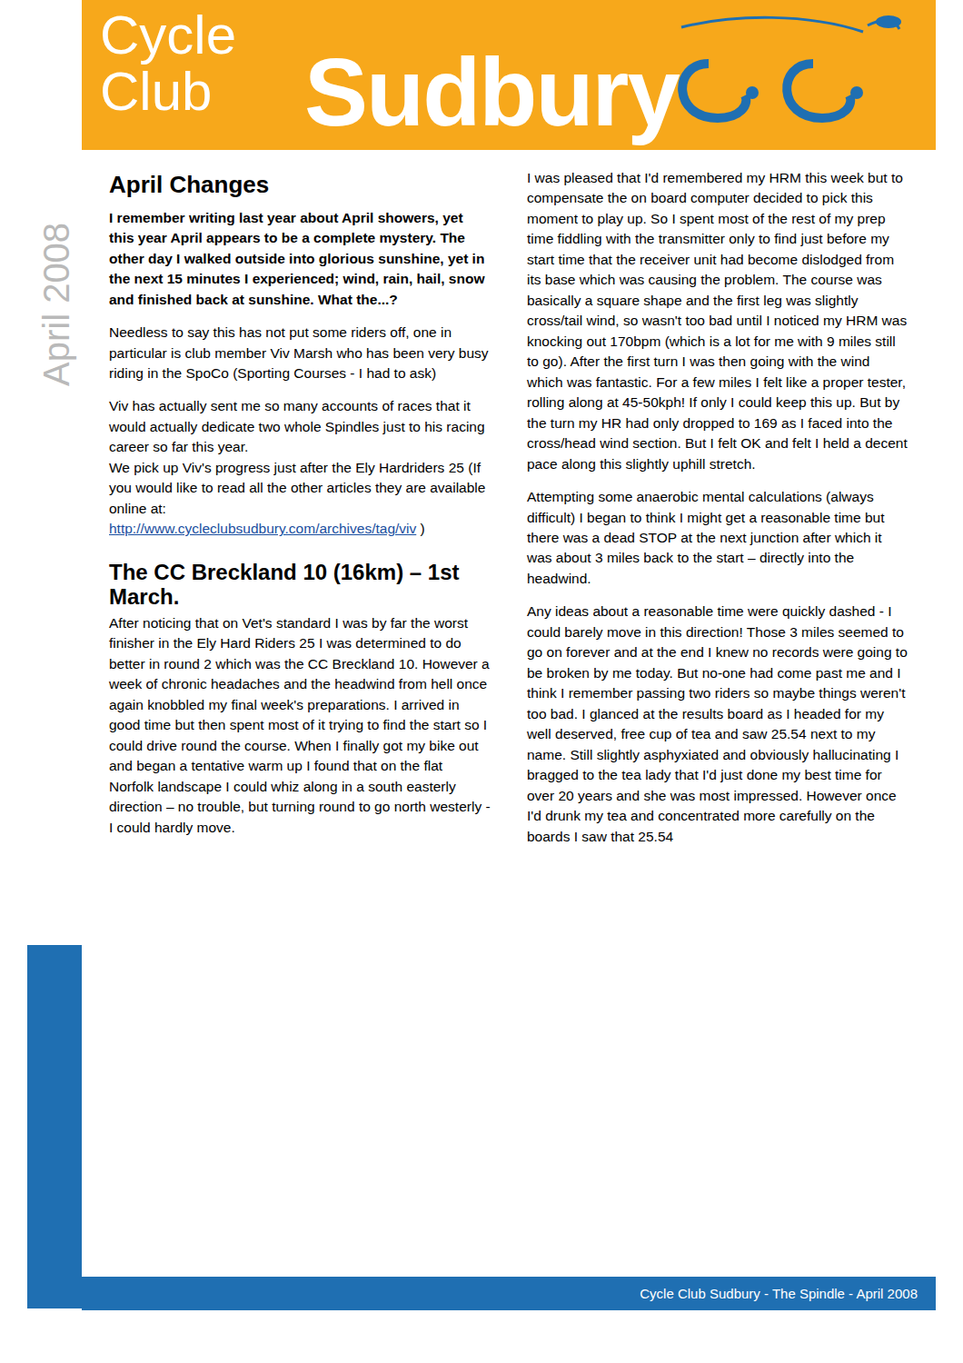Cycle
Club
Sudbury
April 2008
April Changes
I remember writing last year about April showers, yet this year April appears to be a complete mystery. The other day I walked outside into glorious sunshine, yet in the next 15 minutes I experienced; wind, rain, hail, snow and finished back at sunshine. What the...?
Needless to say this has not put some riders off, one in particular is club member Viv Marsh who has been very busy riding in the SpoCo (Sporting Courses - I had to ask)
Viv has actually sent me so many accounts of races that it would actually dedicate two whole Spindles just to his racing career so far this year.
We pick up Viv's progress just after the Ely Hardriders 25 (If you would like to read all the other articles they are available online at:
http://www.cycleclubsudbury.com/archives/tag/viv )
The CC Breckland 10 (16km) – 1st March.
After noticing that on Vet's standard I was by far the worst finisher in the Ely Hard Riders 25 I was determined to do better in round 2 which was the CC Breckland 10. However a week of chronic headaches and the headwind from hell once again knobbled my final week's preparations. I arrived in good time but then spent most of it trying to find the start so I could drive round the course. When I finally got my bike out and began a tentative warm up I found that on the flat Norfolk landscape I could whiz along in a south easterly direction – no trouble, but turning round to go north westerly - I could hardly move.
I was pleased that I'd remembered my HRM this week but to compensate the on board computer decided to pick this moment to play up. So I spent most of the rest of my prep time fiddling with the transmitter only to find just before my start time that the receiver unit had become dislodged from its base which was causing the problem. The course was basically a square shape and the first leg was slightly cross/tail wind, so wasn't too bad until I noticed my HRM was knocking out 170bpm (which is a lot for me with 9 miles still to go). After the first turn I was then going with the wind which was fantastic. For a few miles I felt like a proper tester, rolling along at 45-50kph! If only I could keep this up. But by the turn my HR had only dropped to 169 as I faced into the cross/head wind section. But I felt OK and felt I held a decent pace along this slightly uphill stretch.
Attempting some anaerobic mental calculations (always difficult) I began to think I might get a reasonable time but there was a dead STOP at the next junction after which it was about 3 miles back to the start – directly into the headwind.
Any ideas about a reasonable time were quickly dashed - I could barely move in this direction! Those 3 miles seemed to go on forever and at the end I knew no records were going to be broken by me today. But no-one had come past me and I think I remember passing two riders so maybe things weren't too bad. I glanced at the results board as I headed for my well deserved, free cup of tea and saw 25.54 next to my name. Still slightly asphyxiated and obviously hallucinating I bragged to the tea lady that I'd just done my best time for over 20 years and she was most impressed. However once I'd drunk my tea and concentrated more carefully on the boards I saw that 25.54
Cycle Club Sudbury - The Spindle - April 2008